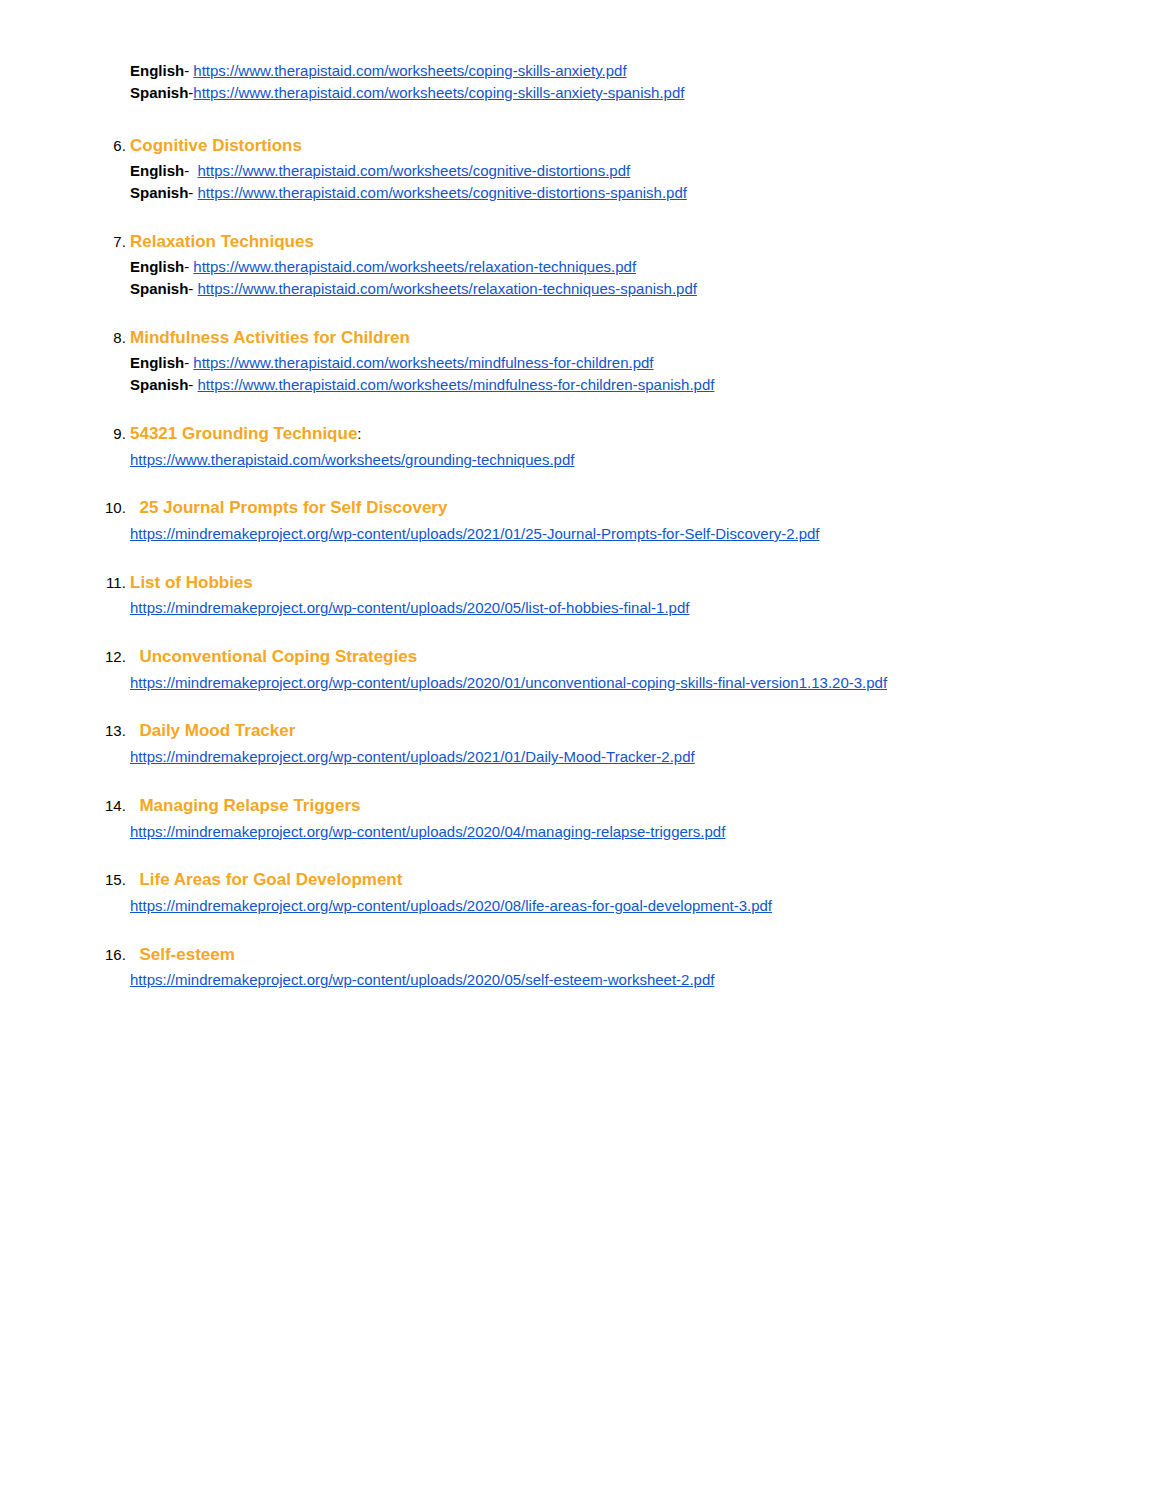English- https://www.therapistaid.com/worksheets/coping-skills-anxiety.pdf
Spanish-https://www.therapistaid.com/worksheets/coping-skills-anxiety-spanish.pdf
Cognitive Distortions
English- https://www.therapistaid.com/worksheets/cognitive-distortions.pdf
Spanish- https://www.therapistaid.com/worksheets/cognitive-distortions-spanish.pdf
Relaxation Techniques
English- https://www.therapistaid.com/worksheets/relaxation-techniques.pdf
Spanish- https://www.therapistaid.com/worksheets/relaxation-techniques-spanish.pdf
Mindfulness Activities for Children
English- https://www.therapistaid.com/worksheets/mindfulness-for-children.pdf
Spanish- https://www.therapistaid.com/worksheets/mindfulness-for-children-spanish.pdf
54321 Grounding Technique:
https://www.therapistaid.com/worksheets/grounding-techniques.pdf
25 Journal Prompts for Self Discovery
https://mindremakeproject.org/wp-content/uploads/2021/01/25-Journal-Prompts-for-Self-Discovery-2.pdf
List of Hobbies
https://mindremakeproject.org/wp-content/uploads/2020/05/list-of-hobbies-final-1.pdf
Unconventional Coping Strategies
https://mindremakeproject.org/wp-content/uploads/2020/01/unconventional-coping-skills-final-version1.13.20-3.pdf
Daily Mood Tracker
https://mindremakeproject.org/wp-content/uploads/2021/01/Daily-Mood-Tracker-2.pdf
Managing Relapse Triggers
https://mindremakeproject.org/wp-content/uploads/2020/04/managing-relapse-triggers.pdf
Life Areas for Goal Development
https://mindremakeproject.org/wp-content/uploads/2020/08/life-areas-for-goal-development-3.pdf
Self-esteem
https://mindremakeproject.org/wp-content/uploads/2020/05/self-esteem-worksheet-2.pdf